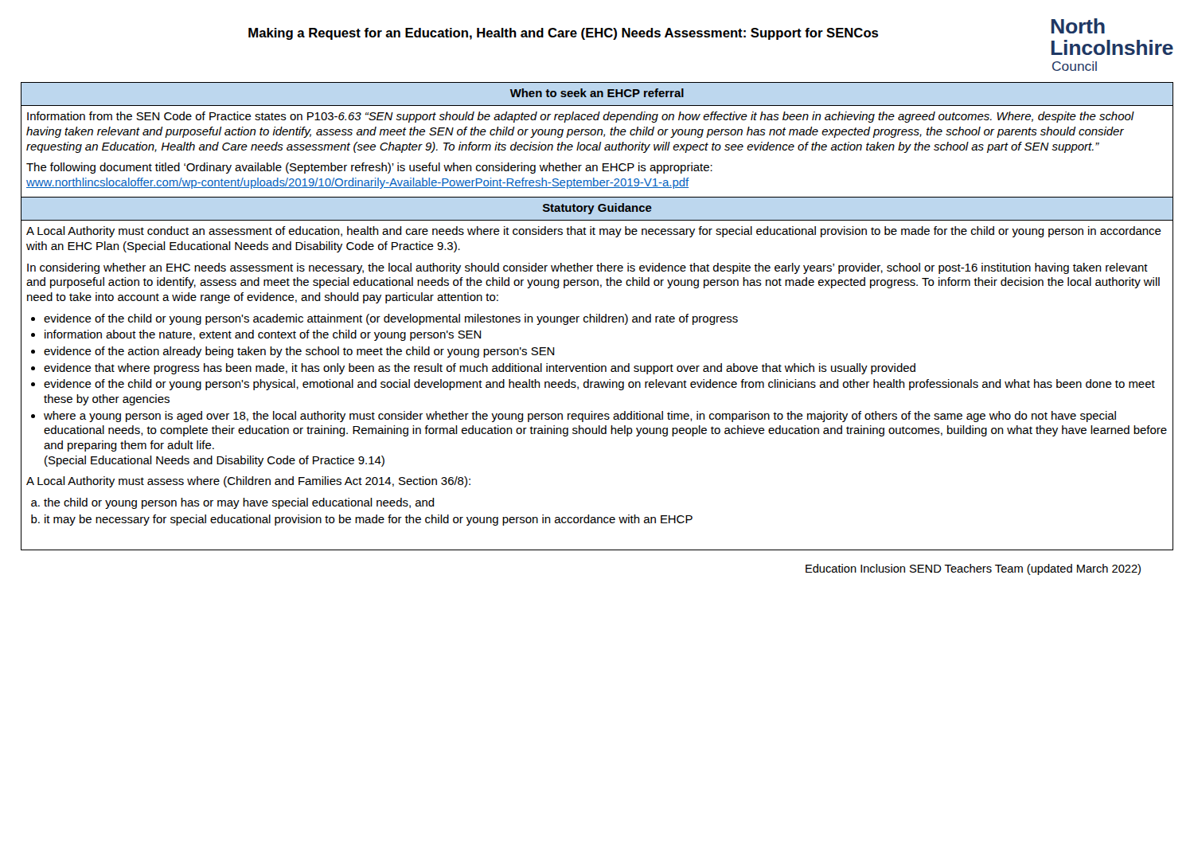Making a Request for an Education, Health and Care (EHC) Needs Assessment: Support for SENCos
North
Lincolnshire
Council
| When to seek an EHCP referral |
| Information from the SEN Code of Practice states on P103- 6.63 “SEN support should be adapted or replaced depending on how effective it has been in achieving the agreed outcomes. Where, despite the school having taken relevant and purposeful action to identify, assess and meet the SEN of the child or young person, the child or young person has not made expected progress, the school or parents should consider requesting an Education, Health and Care needs assessment (see Chapter 9). To inform its decision the local authority will expect to see evidence of the action taken by the school as part of SEN support.” The following document titled ‘Ordinary available (September refresh)’ is useful when considering whether an EHCP is appropriate: www.northlincslocaloffer.com/wp-content/uploads/2019/10/Ordinarily-Available-PowerPoint-Refresh-September-2019-V1-a.pdf |
| Statutory Guidance |
| A Local Authority must conduct an assessment of education, health and care needs where it considers that it may be necessary for special educational provision to be made for the child or young person in accordance with an EHC Plan (Special Educational Needs and Disability Code of Practice 9.3). In considering whether an EHC needs assessment is necessary, the local authority should consider whether there is evidence that despite the early years’ provider, school or post-16 institution having taken relevant and purposeful action to identify, assess and meet the special educational needs of the child or young person, the child or young person has not made expected progress. To inform their decision the local authority will need to take into account a wide range of evidence, and should pay particular attention to: evidence of the child or young person's academic attainment (or developmental milestones in younger children) and rate of progress information about the nature, extent and context of the child or young person's SEN evidence of the action already being taken by the school to meet the child or young person's SEN evidence that where progress has been made, it has only been as the result of much additional intervention and support over and above that which is usually provided evidence of the child or young person's physical, emotional and social development and health needs, drawing on relevant evidence from clinicians and other health professionals and what has been done to meet these by other agencies where a young person is aged over 18, the local authority must consider whether the young person requires additional time, in comparison to the majority of others of the same age who do not have special educational needs, to complete their education or training. Remaining in formal education or training should help young people to achieve education and training outcomes, building on what they have learned before and preparing them for adult life. (Special Educational Needs and Disability Code of Practice 9.14) A Local Authority must assess where (Children and Families Act 2014, Section 36/8): the child or young person has or may have special educational needs, and it may be necessary for special educational provision to be made for the child or young person in accordance with an EHCP |
Education Inclusion SEND Teachers Team (updated March 2022)